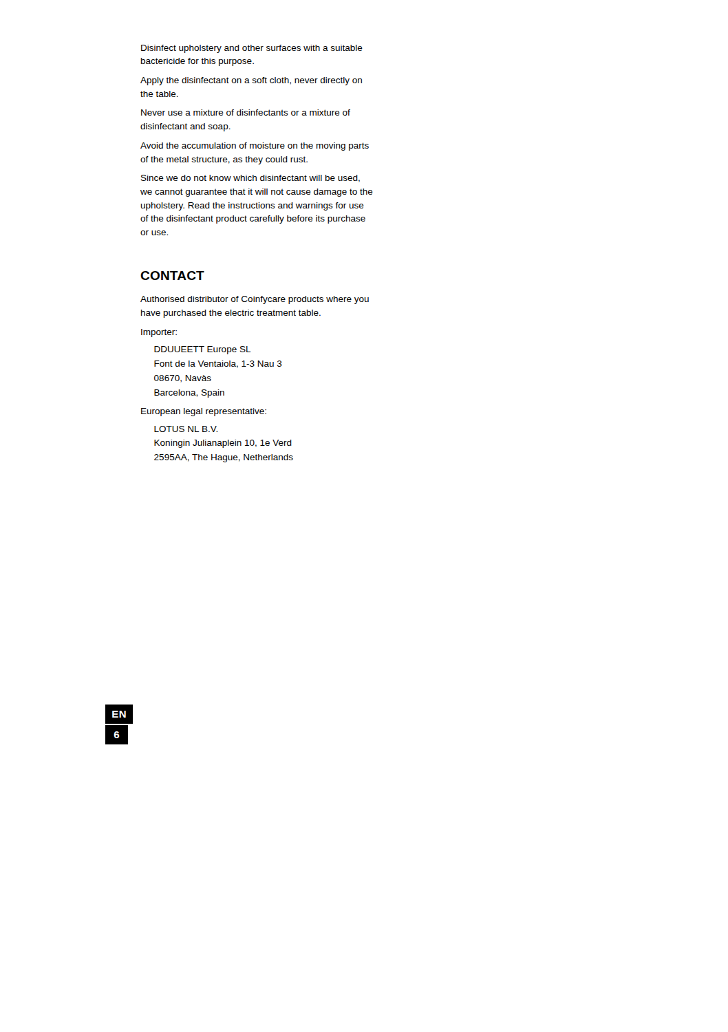Disinfect upholstery and other surfaces with a suitable bactericide for this purpose.
Apply the disinfectant on a soft cloth, never directly on the table.
Never use a mixture of disinfectants or a mixture of disinfectant and soap.
Avoid the accumulation of moisture on the moving parts of the metal structure, as they could rust.
Since we do not know which disinfectant will be used, we cannot guarantee that it will not cause damage to the upholstery. Read the instructions and warnings for use of the disinfectant product carefully before its purchase or use.
CONTACT
Authorised distributor of Coinfycare products where you have purchased the electric treatment table.
Importer:
DDUUEETT Europe SL
Font de la Ventaiola, 1-3 Nau 3
08670, Navàs
Barcelona, Spain
European legal representative:
LOTUS NL B.V.
Koningin Julianaplein 10, 1e Verd
2595AA, The Hague, Netherlands
EN 6